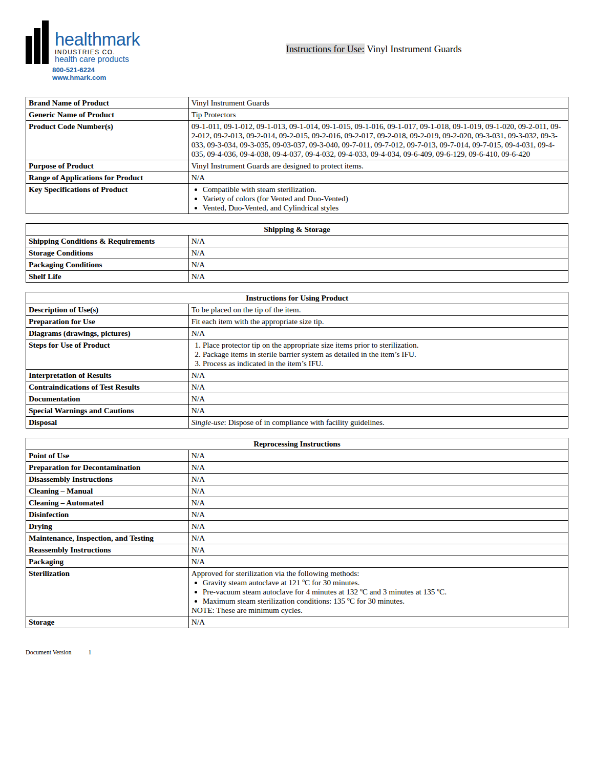healthmark
INDUSTRIES CO.
health care products
800-521-6224
www.hmark.com
Instructions for Use: Vinyl Instrument Guards
| Brand Name of Product | Vinyl Instrument Guards |
| Generic Name of Product | Tip Protectors |
| Product Code Number(s) | 09-1-011, 09-1-012, 09-1-013, 09-1-014, 09-1-015, 09-1-016, 09-1-017, 09-1-018, 09-1-019, 09-1-020, 09-2-011, 09-2-012, 09-2-013, 09-2-014, 09-2-015, 09-2-016, 09-2-017, 09-2-018, 09-2-019, 09-2-020, 09-3-031, 09-3-032, 09-3-033, 09-3-034, 09-3-035, 09-03-037, 09-3-040, 09-7-011, 09-7-012, 09-7-013, 09-7-014, 09-7-015, 09-4-031, 09-4-035, 09-4-036, 09-4-038, 09-4-037, 09-4-032, 09-4-033, 09-4-034, 09-6-409, 09-6-129, 09-6-410, 09-6-420 |
| Purpose of Product | Vinyl Instrument Guards are designed to protect items. |
| Range of Applications for Product | N/A |
| Key Specifications of Product | Compatible with steam sterilization. Variety of colors (for Vented and Duo-Vented) Vented, Duo-Vented, and Cylindrical styles |
| Shipping & Storage |
| --- |
| Shipping Conditions & Requirements | N/A |
| Storage Conditions | N/A |
| Packaging Conditions | N/A |
| Shelf Life | N/A |
| Instructions for Using Product |
| --- |
| Description of Use(s) | To be placed on the tip of the item. |
| Preparation for Use | Fit each item with the appropriate size tip. |
| Diagrams (drawings, pictures) | N/A |
| Steps for Use of Product | Place protector tip on the appropriate size items prior to sterilization. Package items in sterile barrier system as detailed in the item’s IFU. Process as indicated in the item’s IFU. |
| Interpretation of Results | N/A |
| Contraindications of Test Results | N/A |
| Documentation | N/A |
| Special Warnings and Cautions | N/A |
| Disposal | Single-use : Dispose of in compliance with facility guidelines. |
| Reprocessing Instructions |
| --- |
| Point of Use | N/A |
| Preparation for Decontamination | N/A |
| Disassembly Instructions | N/A |
| Cleaning – Manual | N/A |
| Cleaning – Automated | N/A |
| Disinfection | N/A |
| Drying | N/A |
| Maintenance, Inspection, and Testing | N/A |
| Reassembly Instructions | N/A |
| Packaging | N/A |
| Sterilization | Approved for sterilization via the following methods: Gravity steam autoclave at 121 ºC for 30 minutes. Pre-vacuum steam autoclave for 4 minutes at 132 ºC and 3 minutes at 135 ºC. Maximum steam sterilization conditions: 135 ºC for 30 minutes. NOTE: These are minimum cycles. |
| Storage | N/A |
Document Version 1